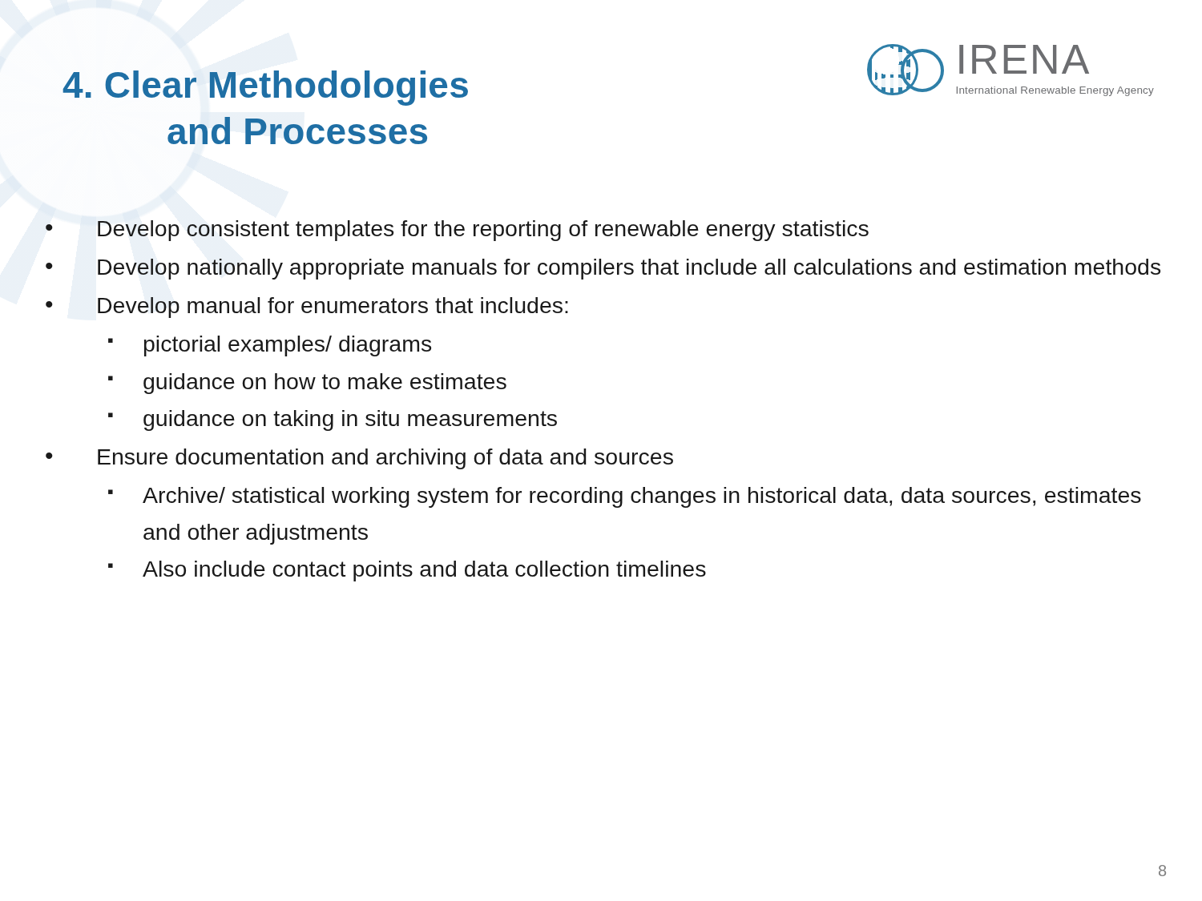IRENA International Renewable Energy Agency
4. Clear Methodologiesand Processes
Develop consistent templates for the reporting of renewable energy statistics
Develop nationally appropriate manuals for compilers that include all calculations and estimation methods
Develop manual for enumerators that includes:
pictorial examples/ diagrams
guidance on how to make estimates
guidance on taking in situ measurements
Ensure documentation and archiving of data and sources
Archive/ statistical working system for recording changes in historical data, data sources, estimates and other adjustments
Also include contact points and data collection timelines
8